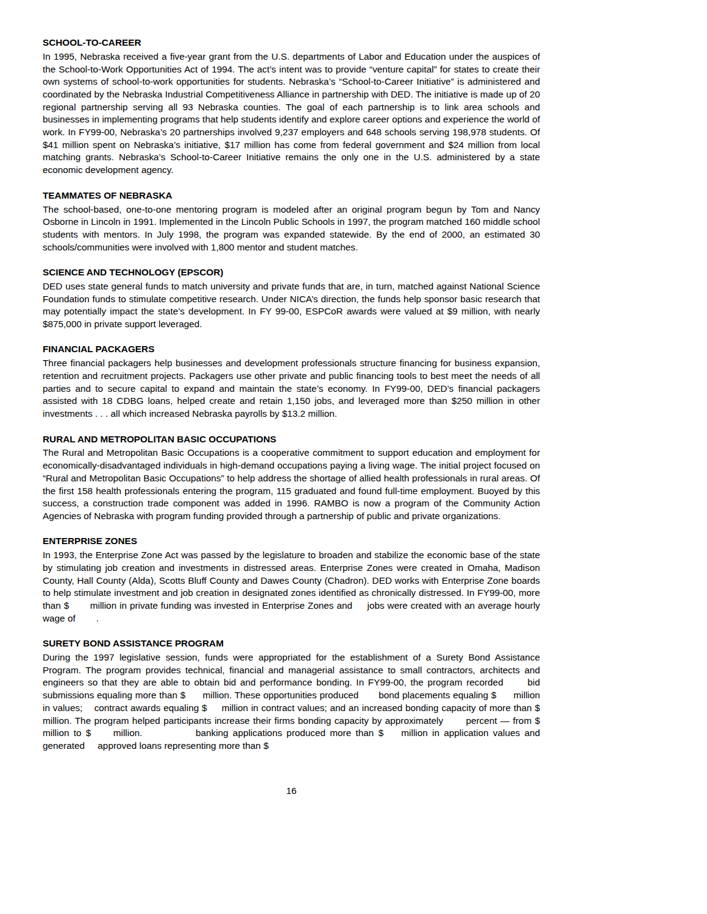School-to-Career
In 1995, Nebraska received a five-year grant from the U.S. departments of Labor and Education under the auspices of the School-to-Work Opportunities Act of 1994. The act’s intent was to provide “venture capital” for states to create their own systems of school-to-work opportunities for students. Nebraska’s “School-to-Career Initiative” is administered and coordinated by the Nebraska Industrial Competitiveness Alliance in partnership with DED. The initiative is made up of 20 regional partnership serving all 93 Nebraska counties. The goal of each partnership is to link area schools and businesses in implementing programs that help students identify and explore career options and experience the world of work. In FY99-00, Nebraska’s 20 partnerships involved 9,237 employers and 648 schools serving 198,978 students. Of $41 million spent on Nebraska’s initiative, $17 million has come from federal government and $24 million from local matching grants. Nebraska’s School-to-Career Initiative remains the only one in the U.S. administered by a state economic development agency.
TeamMates of Nebraska
The school-based, one-to-one mentoring program is modeled after an original program begun by Tom and Nancy Osborne in Lincoln in 1991. Implemented in the Lincoln Public Schools in 1997, the program matched 160 middle school students with mentors. In July 1998, the program was expanded statewide. By the end of 2000, an estimated 30 schools/communities were involved with 1,800 mentor and student matches.
Science and Technology (EPSCoR)
DED uses state general funds to match university and private funds that are, in turn, matched against National Science Foundation funds to stimulate competitive research. Under NICA’s direction, the funds help sponsor basic research that may potentially impact the state’s development. In FY 99-00, ESPCoR awards were valued at $9 million, with nearly $875,000 in private support leveraged.
Financial Packagers
Three financial packagers help businesses and development professionals structure financing for business expansion, retention and recruitment projects. Packagers use other private and public financing tools to best meet the needs of all parties and to secure capital to expand and maintain the state’s economy. In FY99-00, DED’s financial packagers assisted with 18 CDBG loans, helped create and retain 1,150 jobs, and leveraged more than $250 million in other investments . . . all which increased Nebraska payrolls by $13.2 million.
Rural and Metropolitan Basic Occupations
The Rural and Metropolitan Basic Occupations is a cooperative commitment to support education and employment for economically-disadvantaged individuals in high-demand occupations paying a living wage. The initial project focused on “Rural and Metropolitan Basic Occupations” to help address the shortage of allied health professionals in rural areas. Of the first 158 health professionals entering the program, 115 graduated and found full-time employment. Buoyed by this success, a construction trade component was added in 1996. RAMBO is now a program of the Community Action Agencies of Nebraska with program funding provided through a partnership of public and private organizations.
Enterprise Zones
In 1993, the Enterprise Zone Act was passed by the legislature to broaden and stabilize the economic base of the state by stimulating job creation and investments in distressed areas. Enterprise Zones were created in Omaha, Madison County, Hall County (Alda), Scotts Bluff County and Dawes County (Chadron). DED works with Enterprise Zone boards to help stimulate investment and job creation in designated zones identified as chronically distressed. In FY99-00, more than $ million in private funding was invested in Enterprise Zones and jobs were created with an average hourly wage of .
Surety Bond Assistance Program
During the 1997 legislative session, funds were appropriated for the establishment of a Surety Bond Assistance Program. The program provides technical, financial and managerial assistance to small contractors, architects and engineers so that they are able to obtain bid and performance bonding. In FY99-00, the program recorded bid submissions equaling more than $ million. These opportunities produced bond placements equaling $ million in values; contract awards equaling $ million in contract values; and an increased bonding capacity of more than $ million. The program helped participants increase their firms bonding capacity by approximately percent — from $ million to $ million. banking applications produced more than $ million in application values and generated approved loans representing more than $
16